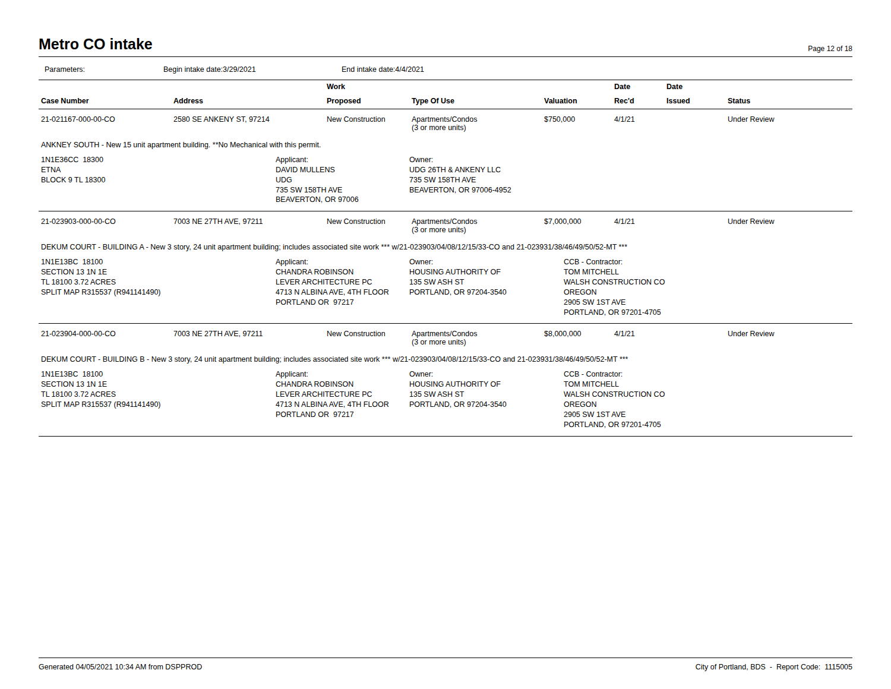Metro CO intake
Page 12 of 18
Parameters:
Begin intake date:3/29/2021
End intake date:4/4/2021
| | | Work | | | Date | Date | |
| --- | --- | --- | --- | --- | --- | --- | --- |
| Case Number | Address | Proposed | Type Of Use | Valuation | Rec'd | Issued | Status |
| 21-021167-000-00-CO | 2580 SE ANKENY ST, 97214 | New Construction | Apartments/Condos (3 or more units) | $750,000 | 4/1/21 | | Under Review |
ANKNEY SOUTH - New 15 unit apartment building. **No Mechanical with this permit.
1N1E36CC 18300
ETNA
BLOCK 9 TL 18300
Applicant:
DAVID MULLENS
UDG
735 SW 158TH AVE
BEAVERTON, OR 97006
Owner:
UDG 26TH & ANKENY LLC
735 SW 158TH AVE
BEAVERTON, OR 97006-4952
| 21-023903-000-00-CO | 7003 NE 27TH AVE, 97211 | New Construction | Apartments/Condos (3 or more units) | $7,000,000 | 4/1/21 | | Under Review |
DEKUM COURT - BUILDING A - New 3 story, 24 unit apartment building; includes associated site work *** w/21-023903/04/08/12/15/33-CO and 21-023931/38/46/49/50/52-MT ***
1N1E13BC 18100
SECTION 13 1N 1E
TL 18100 3.72 ACRES
SPLIT MAP R315537 (R941141490)
Applicant:
CHANDRA ROBINSON
LEVER ARCHITECTURE PC
4713 N ALBINA AVE, 4TH FLOOR
PORTLAND OR 97217
Owner:
HOUSING AUTHORITY OF
135 SW ASH ST
PORTLAND, OR 97204-3540
CCB - Contractor:
TOM MITCHELL
WALSH CONSTRUCTION CO OREGON
2905 SW 1ST AVE
PORTLAND, OR 97201-4705
| 21-023904-000-00-CO | 7003 NE 27TH AVE, 97211 | New Construction | Apartments/Condos (3 or more units) | $8,000,000 | 4/1/21 | | Under Review |
DEKUM COURT - BUILDING B - New 3 story, 24 unit apartment building; includes associated site work *** w/21-023903/04/08/12/15/33-CO and 21-023931/38/46/49/50/52-MT ***
1N1E13BC 18100
SECTION 13 1N 1E
TL 18100 3.72 ACRES
SPLIT MAP R315537 (R941141490)
Applicant:
CHANDRA ROBINSON
LEVER ARCHITECTURE PC
4713 N ALBINA AVE, 4TH FLOOR
PORTLAND OR 97217
Owner:
HOUSING AUTHORITY OF
135 SW ASH ST
PORTLAND, OR 97204-3540
CCB - Contractor:
TOM MITCHELL
WALSH CONSTRUCTION CO OREGON
2905 SW 1ST AVE
PORTLAND, OR 97201-4705
Generated 04/05/2021 10:34 AM from DSPPROD
City of Portland, BDS - Report Code: 1115005